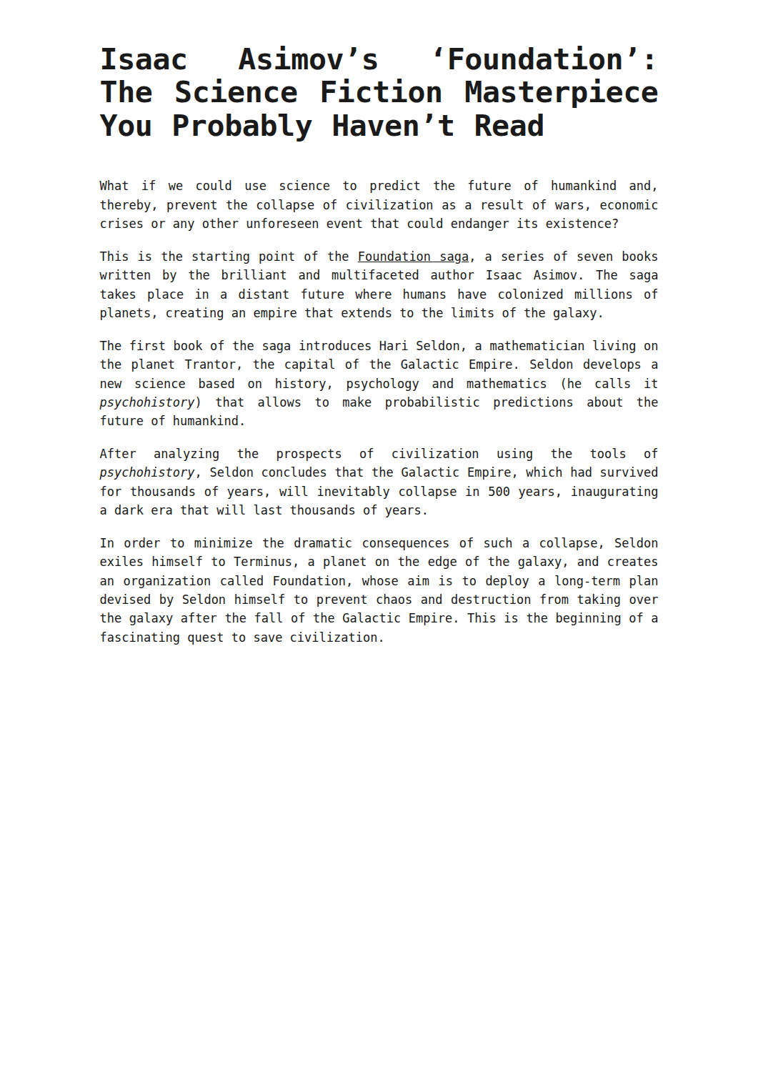Isaac Asimov’s ‘Foundation’: The Science Fiction Masterpiece You Probably Haven’t Read
What if we could use science to predict the future of humankind and, thereby, prevent the collapse of civilization as a result of wars, economic crises or any other unforeseen event that could endanger its existence?
This is the starting point of the Foundation saga, a series of seven books written by the brilliant and multifaceted author Isaac Asimov. The saga takes place in a distant future where humans have colonized millions of planets, creating an empire that extends to the limits of the galaxy.
The first book of the saga introduces Hari Seldon, a mathematician living on the planet Trantor, the capital of the Galactic Empire. Seldon develops a new science based on history, psychology and mathematics (he calls it psychohistory) that allows to make probabilistic predictions about the future of humankind.
After analyzing the prospects of civilization using the tools of psychohistory, Seldon concludes that the Galactic Empire, which had survived for thousands of years, will inevitably collapse in 500 years, inaugurating a dark era that will last thousands of years.
In order to minimize the dramatic consequences of such a collapse, Seldon exiles himself to Terminus, a planet on the edge of the galaxy, and creates an organization called Foundation, whose aim is to deploy a long-term plan devised by Seldon himself to prevent chaos and destruction from taking over the galaxy after the fall of the Galactic Empire. This is the beginning of a fascinating quest to save civilization.